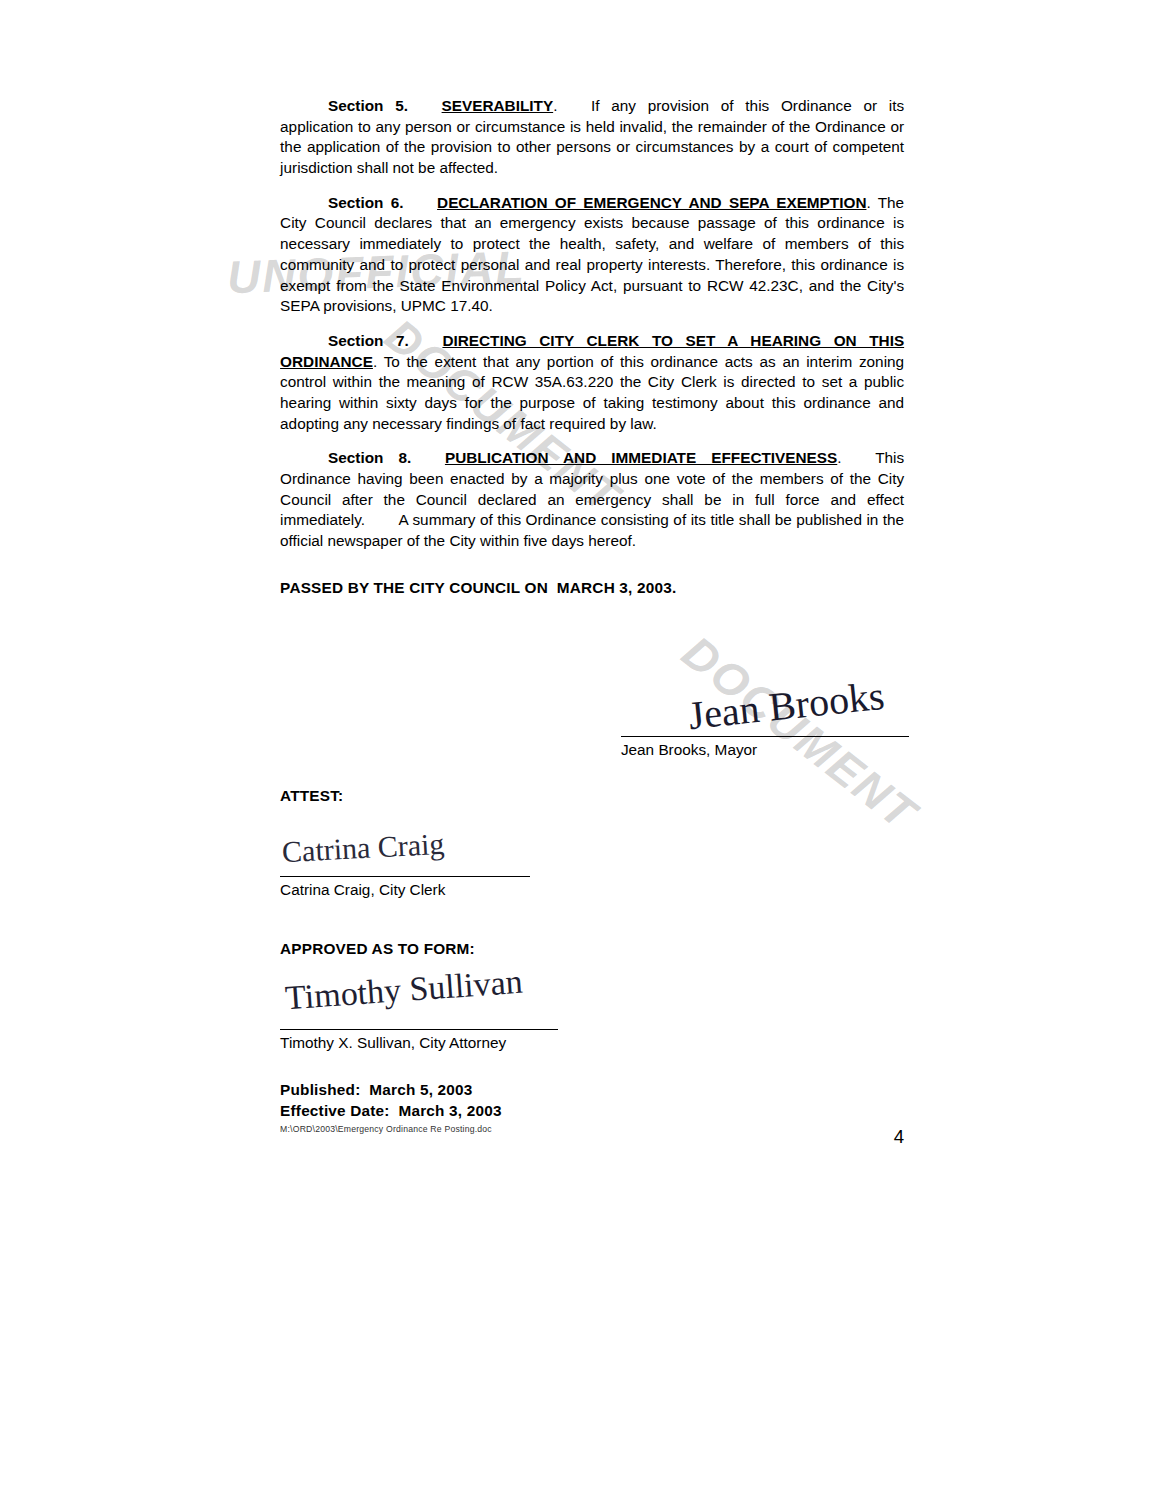UNOFFICIAL DOCUMENT DOCUMENT
Section 5. SEVERABILITY. If any provision of this Ordinance or its application to any person or circumstance is held invalid, the remainder of the Ordinance or the application of the provision to other persons or circumstances by a court of competent jurisdiction shall not be affected.
Section 6. DECLARATION OF EMERGENCY AND SEPA EXEMPTION. The City Council declares that an emergency exists because passage of this ordinance is necessary immediately to protect the health, safety, and welfare of members of this community and to protect personal and real property interests. Therefore, this ordinance is exempt from the State Environmental Policy Act, pursuant to RCW 42.23C, and the City's SEPA provisions, UPMC 17.40.
Section 7. DIRECTING CITY CLERK TO SET A HEARING ON THIS ORDINANCE. To the extent that any portion of this ordinance acts as an interim zoning control within the meaning of RCW 35A.63.220 the City Clerk is directed to set a public hearing within sixty days for the purpose of taking testimony about this ordinance and adopting any necessary findings of fact required by law.
Section 8. PUBLICATION AND IMMEDIATE EFFECTIVENESS. This Ordinance having been enacted by a majority plus one vote of the members of the City Council after the Council declared an emergency shall be in full force and effect immediately. A summary of this Ordinance consisting of its title shall be published in the official newspaper of the City within five days hereof.
PASSED BY THE CITY COUNCIL ON MARCH 3, 2003.
Jean Brooks
Jean Brooks, Mayor
ATTEST:
Catrina Craig
Catrina Craig, City Clerk
APPROVED AS TO FORM:
Timothy Sullivan
Timothy X. Sullivan, City Attorney
Published: March 5, 2003
Effective Date: March 3, 2003
M:\ORD\2003\Emergency Ordinance Re Posting.doc 4